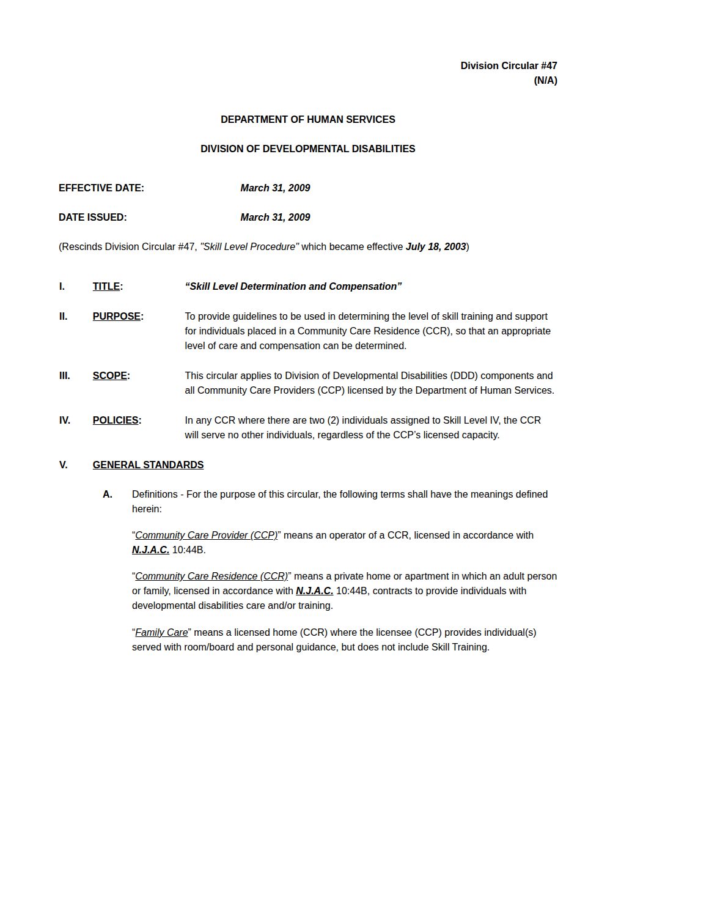Division Circular #47
(N/A)
DEPARTMENT OF HUMAN SERVICES
DIVISION OF DEVELOPMENTAL DISABILITIES
EFFECTIVE DATE: March 31, 2009
DATE ISSUED: March 31, 2009
(Rescinds Division Circular #47, "Skill Level Procedure" which became effective July 18, 2003)
| I. | TITLE : | “Skill Level Determination and Compensation” |
| II. | PURPOSE : | To provide guidelines to be used in determining the level of skill training and support for individuals placed in a Community Care Residence (CCR), so that an appropriate level of care and compensation can be determined. |
| III. | SCOPE : | This circular applies to Division of Developmental Disabilities (DDD) components and all Community Care Providers (CCP) licensed by the Department of Human Services. |
| IV. | POLICIES : | In any CCR where there are two (2) individuals assigned to Skill Level IV, the CCR will serve no other individuals, regardless of the CCP’s licensed capacity. |
| V. | GENERAL STANDARDS |
A. Definitions - For the purpose of this circular, the following terms shall have the meanings defined herein:
“Community Care Provider (CCP)” means an operator of a CCR, licensed in accordance with N.J.A.C. 10:44B.
“Community Care Residence (CCR)” means a private home or apartment in which an adult person or family, licensed in accordance with N.J.A.C. 10:44B, contracts to provide individuals with developmental disabilities care and/or training.
“Family Care” means a licensed home (CCR) where the licensee (CCP) provides individual(s) served with room/board and personal guidance, but does not include Skill Training.